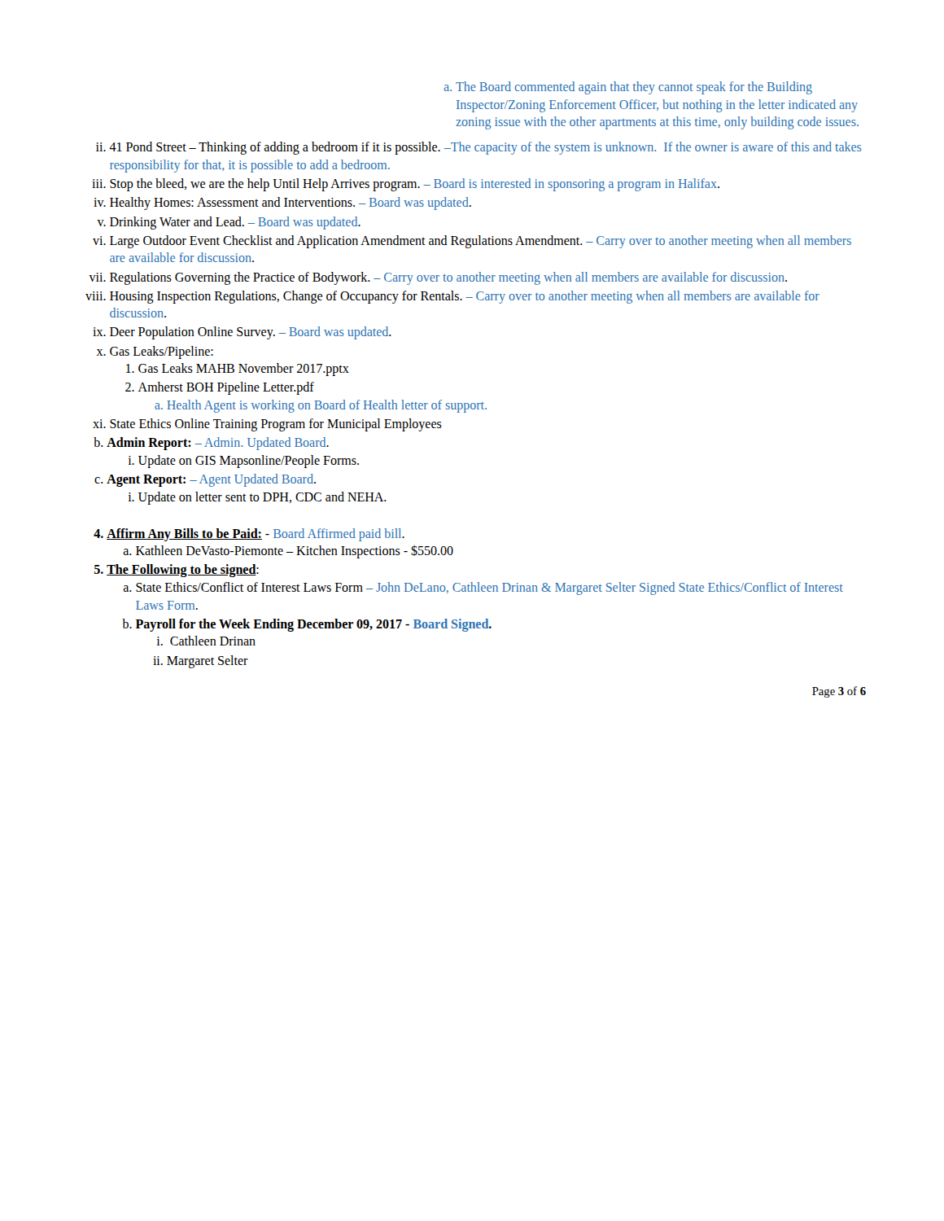The Board commented again that they cannot speak for the Building Inspector/Zoning Enforcement Officer, but nothing in the letter indicated any zoning issue with the other apartments at this time, only building code issues.
41 Pond Street – Thinking of adding a bedroom if it is possible. –The capacity of the system is unknown. If the owner is aware of this and takes responsibility for that, it is possible to add a bedroom.
Stop the bleed, we are the help Until Help Arrives program. – Board is interested in sponsoring a program in Halifax.
Healthy Homes: Assessment and Interventions. – Board was updated.
Drinking Water and Lead. – Board was updated.
Large Outdoor Event Checklist and Application Amendment and Regulations Amendment. – Carry over to another meeting when all members are available for discussion.
Regulations Governing the Practice of Bodywork. – Carry over to another meeting when all members are available for discussion.
Housing Inspection Regulations, Change of Occupancy for Rentals. – Carry over to another meeting when all members are available for discussion.
Deer Population Online Survey. – Board was updated.
Gas Leaks/Pipeline:
Gas Leaks MAHB November 2017.pptx
Amherst BOH Pipeline Letter.pdf
Health Agent is working on Board of Health letter of support.
State Ethics Online Training Program for Municipal Employees
Admin Report: – Admin. Updated Board.
Update on GIS Mapsonline/People Forms.
Agent Report: – Agent Updated Board.
Update on letter sent to DPH, CDC and NEHA.
Affirm Any Bills to be Paid: - Board Affirmed paid bill.
Kathleen DeVasto-Piemonte – Kitchen Inspections - $550.00
The Following to be signed:
State Ethics/Conflict of Interest Laws Form – John DeLano, Cathleen Drinan & Margaret Selter Signed State Ethics/Conflict of Interest Laws Form.
Payroll for the Week Ending December 09, 2017 - Board Signed.
Cathleen Drinan
Margaret Selter
Page 3 of 6